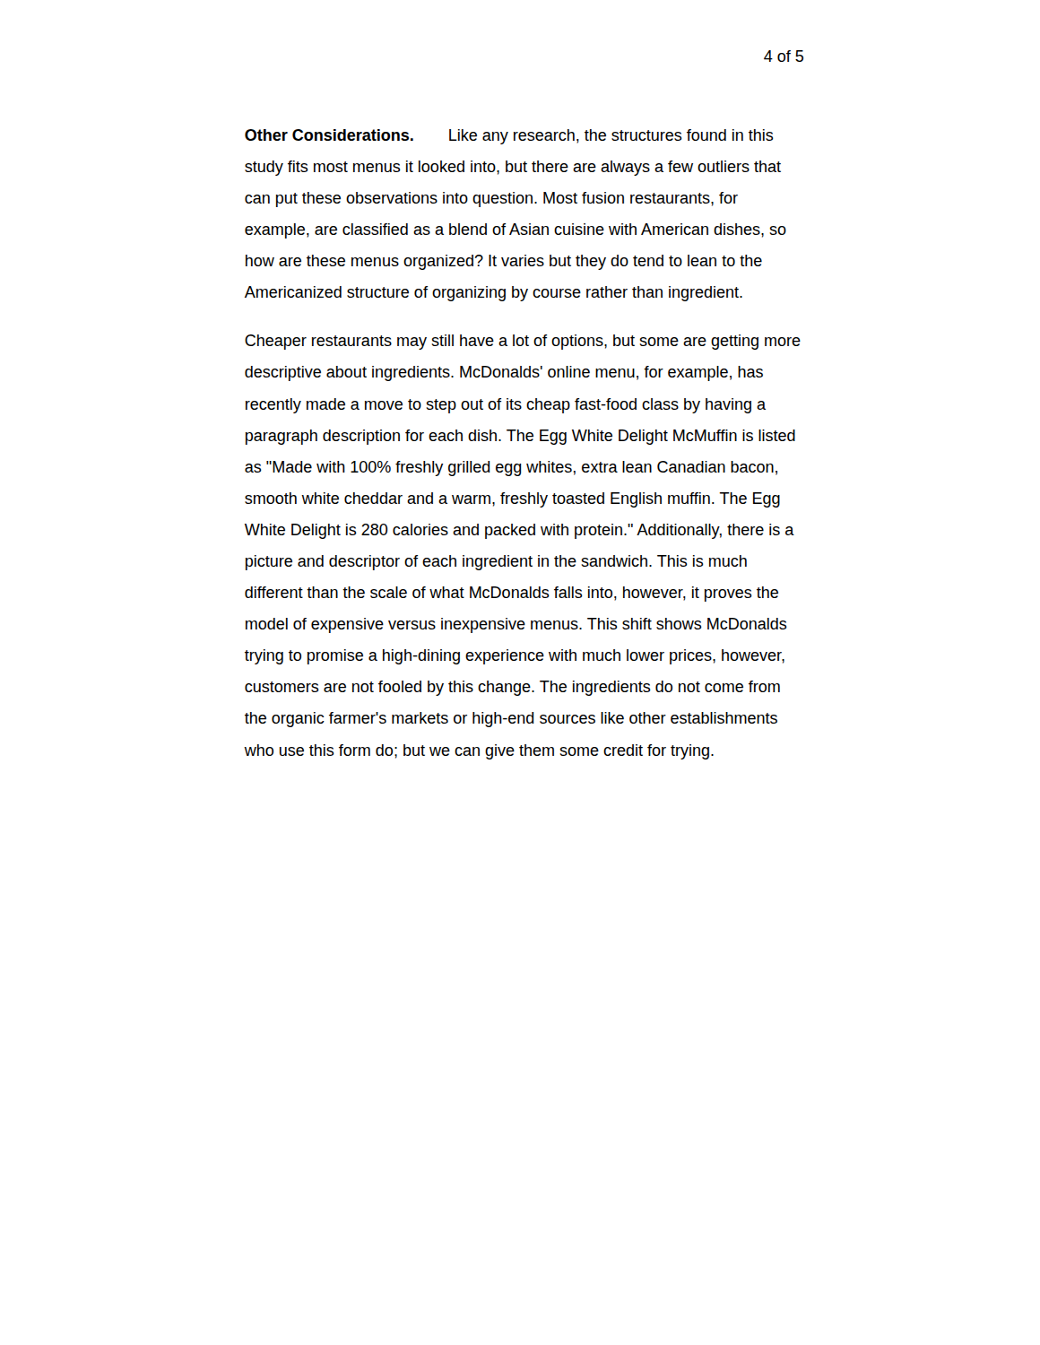4 of 5
Other Considerations. Like any research, the structures found in this study fits most menus it looked into, but there are always a few outliers that can put these observations into question. Most fusion restaurants, for example, are classified as a blend of Asian cuisine with American dishes, so how are these menus organized? It varies but they do tend to lean to the Americanized structure of organizing by course rather than ingredient.
Cheaper restaurants may still have a lot of options, but some are getting more descriptive about ingredients. McDonalds' online menu, for example, has recently made a move to step out of its cheap fast-food class by having a paragraph description for each dish. The Egg White Delight McMuffin is listed as "Made with 100% freshly grilled egg whites, extra lean Canadian bacon, smooth white cheddar and a warm, freshly toasted English muffin. The Egg White Delight is 280 calories and packed with protein." Additionally, there is a picture and descriptor of each ingredient in the sandwich. This is much different than the scale of what McDonalds falls into, however, it proves the model of expensive versus inexpensive menus. This shift shows McDonalds trying to promise a high-dining experience with much lower prices, however, customers are not fooled by this change. The ingredients do not come from the organic farmer's markets or high-end sources like other establishments who use this form do; but we can give them some credit for trying.